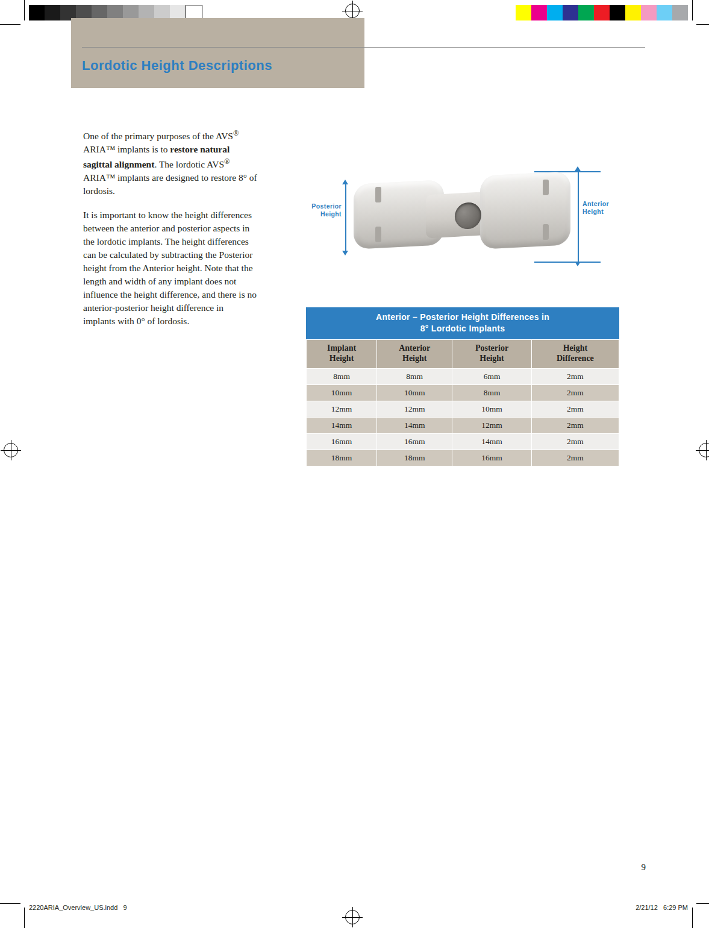Lordotic Height Descriptions
One of the primary purposes of the AVS® ARIA™ implants is to restore natural sagittal alignment. The lordotic AVS® ARIA™ implants are designed to restore 8° of lordosis.
It is important to know the height differences between the anterior and posterior aspects in the lordotic implants. The height differences can be calculated by subtracting the Posterior height from the Anterior height. Note that the length and width of any implant does not influence the height difference, and there is no anterior-posterior height difference in implants with 0° of lordosis.
Posterior
Height
Anterior
Height
Anterior – Posterior Height Differences in 8° Lordotic Implants
| Implant Height | Anterior Height | Posterior Height | Height Difference |
| --- | --- | --- | --- |
| 8mm | 8mm | 6mm | 2mm |
| 10mm | 10mm | 8mm | 2mm |
| 12mm | 12mm | 10mm | 2mm |
| 14mm | 14mm | 12mm | 2mm |
| 16mm | 16mm | 14mm | 2mm |
| 18mm | 18mm | 16mm | 2mm |
9
2220ARIA_Overview_US.indd 9
2/21/12 6:29 PM